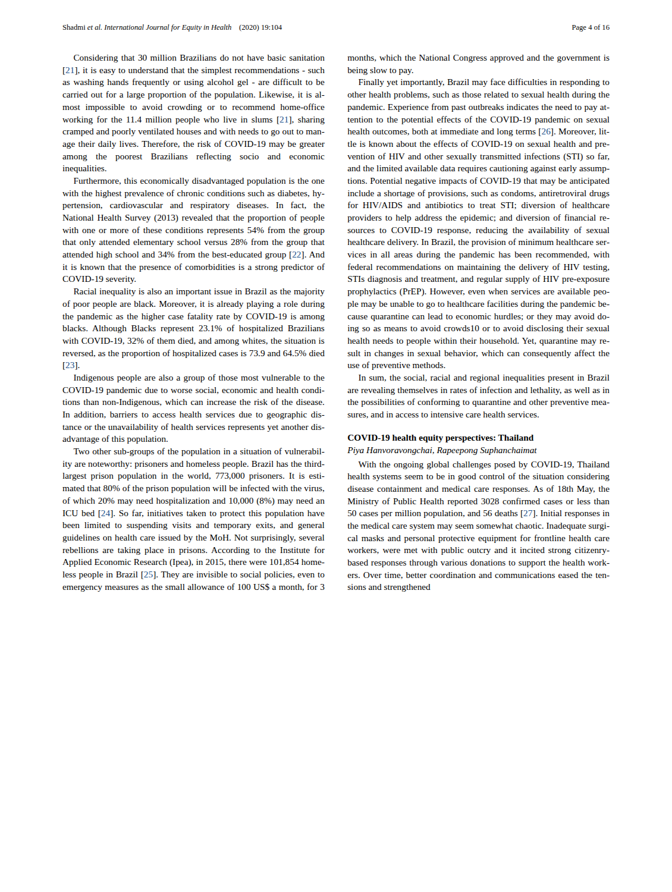Shadmi et al. International Journal for Equity in Health (2020) 19:104
Page 4 of 16
Considering that 30 million Brazilians do not have basic sanitation [21], it is easy to understand that the simplest recommendations - such as washing hands frequently or using alcohol gel - are difficult to be carried out for a large proportion of the population. Likewise, it is almost impossible to avoid crowding or to recommend home-office working for the 11.4 million people who live in slums [21], sharing cramped and poorly ventilated houses and with needs to go out to manage their daily lives. Therefore, the risk of COVID-19 may be greater among the poorest Brazilians reflecting socio and economic inequalities.
Furthermore, this economically disadvantaged population is the one with the highest prevalence of chronic conditions such as diabetes, hypertension, cardiovascular and respiratory diseases. In fact, the National Health Survey (2013) revealed that the proportion of people with one or more of these conditions represents 54% from the group that only attended elementary school versus 28% from the group that attended high school and 34% from the best-educated group [22]. And it is known that the presence of comorbidities is a strong predictor of COVID-19 severity.
Racial inequality is also an important issue in Brazil as the majority of poor people are black. Moreover, it is already playing a role during the pandemic as the higher case fatality rate by COVID-19 is among blacks. Although Blacks represent 23.1% of hospitalized Brazilians with COVID-19, 32% of them died, and among whites, the situation is reversed, as the proportion of hospitalized cases is 73.9 and 64.5% died [23].
Indigenous people are also a group of those most vulnerable to the COVID-19 pandemic due to worse social, economic and health conditions than non-Indigenous, which can increase the risk of the disease. In addition, barriers to access health services due to geographic distance or the unavailability of health services represents yet another disadvantage of this population.
Two other sub-groups of the population in a situation of vulnerability are noteworthy: prisoners and homeless people. Brazil has the third-largest prison population in the world, 773,000 prisoners. It is estimated that 80% of the prison population will be infected with the virus, of which 20% may need hospitalization and 10,000 (8%) may need an ICU bed [24]. So far, initiatives taken to protect this population have been limited to suspending visits and temporary exits, and general guidelines on health care issued by the MoH. Not surprisingly, several rebellions are taking place in prisons. According to the Institute for Applied Economic Research (Ipea), in 2015, there were 101,854 homeless people in Brazil [25]. They are invisible to social policies, even to emergency measures as the small allowance of 100 US$ a month, for 3 months, which the National Congress approved and the government is being slow to pay.
Finally yet importantly, Brazil may face difficulties in responding to other health problems, such as those related to sexual health during the pandemic. Experience from past outbreaks indicates the need to pay attention to the potential effects of the COVID-19 pandemic on sexual health outcomes, both at immediate and long terms [26]. Moreover, little is known about the effects of COVID-19 on sexual health and prevention of HIV and other sexually transmitted infections (STI) so far, and the limited available data requires cautioning against early assumptions. Potential negative impacts of COVID-19 that may be anticipated include a shortage of provisions, such as condoms, antiretroviral drugs for HIV/AIDS and antibiotics to treat STI; diversion of healthcare providers to help address the epidemic; and diversion of financial resources to COVID-19 response, reducing the availability of sexual healthcare delivery. In Brazil, the provision of minimum healthcare services in all areas during the pandemic has been recommended, with federal recommendations on maintaining the delivery of HIV testing, STIs diagnosis and treatment, and regular supply of HIV pre-exposure prophylactics (PrEP). However, even when services are available people may be unable to go to healthcare facilities during the pandemic because quarantine can lead to economic hurdles; or they may avoid doing so as means to avoid crowds10 or to avoid disclosing their sexual health needs to people within their household. Yet, quarantine may result in changes in sexual behavior, which can consequently affect the use of preventive methods.
In sum, the social, racial and regional inequalities present in Brazil are revealing themselves in rates of infection and lethality, as well as in the possibilities of conforming to quarantine and other preventive measures, and in access to intensive care health services.
COVID-19 health equity perspectives: Thailand
Piya Hanvoravongchai, Rapeepong Suphanchaimat
With the ongoing global challenges posed by COVID-19, Thailand health systems seem to be in good control of the situation considering disease containment and medical care responses. As of 18th May, the Ministry of Public Health reported 3028 confirmed cases or less than 50 cases per million population, and 56 deaths [27]. Initial responses in the medical care system may seem somewhat chaotic. Inadequate surgical masks and personal protective equipment for frontline health care workers, were met with public outcry and it incited strong citizenry-based responses through various donations to support the health workers. Over time, better coordination and communications eased the tensions and strengthened